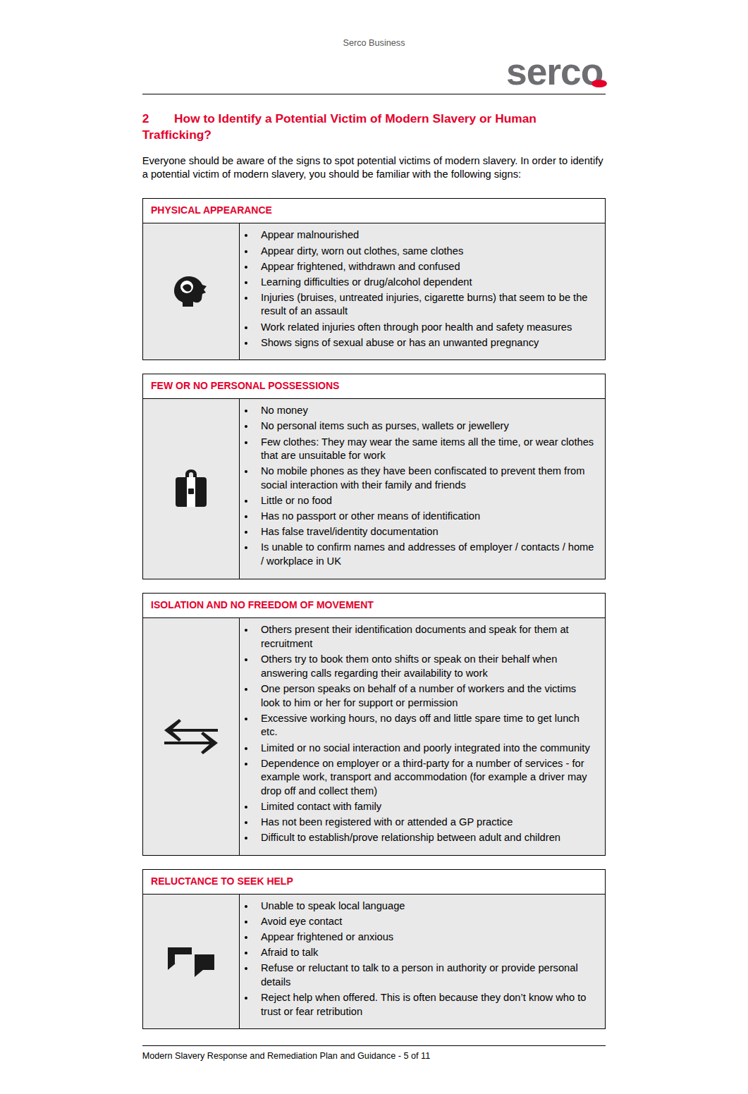Serco Business
serco
2 How to Identify a Potential Victim of Modern Slavery or Human Trafficking?
Everyone should be aware of the signs to spot potential victims of modern slavery. In order to identify a potential victim of modern slavery, you should be familiar with the following signs:
| PHYSICAL APPEARANCE |
| --- |
| | Appear malnourished Appear dirty, worn out clothes, same clothes Appear frightened, withdrawn and confused Learning difficulties or drug/alcohol dependent Injuries (bruises, untreated injuries, cigarette burns) that seem to be the result of an assault Work related injuries often through poor health and safety measures Shows signs of sexual abuse or has an unwanted pregnancy |
| FEW OR NO PERSONAL POSSESSIONS |
| --- |
| | No money No personal items such as purses, wallets or jewellery Few clothes: They may wear the same items all the time, or wear clothes that are unsuitable for work No mobile phones as they have been confiscated to prevent them from social interaction with their family and friends Little or no food Has no passport or other means of identification Has false travel/identity documentation Is unable to confirm names and addresses of employer / contacts / home / workplace in UK |
| ISOLATION AND NO FREEDOM OF MOVEMENT |
| --- |
| | Others present their identification documents and speak for them at recruitment Others try to book them onto shifts or speak on their behalf when answering calls regarding their availability to work One person speaks on behalf of a number of workers and the victims look to him or her for support or permission Excessive working hours, no days off and little spare time to get lunch etc. Limited or no social interaction and poorly integrated into the community Dependence on employer or a third-party for a number of services - for example work, transport and accommodation (for example a driver may drop off and collect them) Limited contact with family Has not been registered with or attended a GP practice Difficult to establish/prove relationship between adult and children |
| RELUCTANCE TO SEEK HELP |
| --- |
| | Unable to speak local language Avoid eye contact Appear frightened or anxious Afraid to talk Refuse or reluctant to talk to a person in authority or provide personal details Reject help when offered. This is often because they don’t know who to trust or fear retribution |
Modern Slavery Response and Remediation Plan and Guidance - 5 of 11